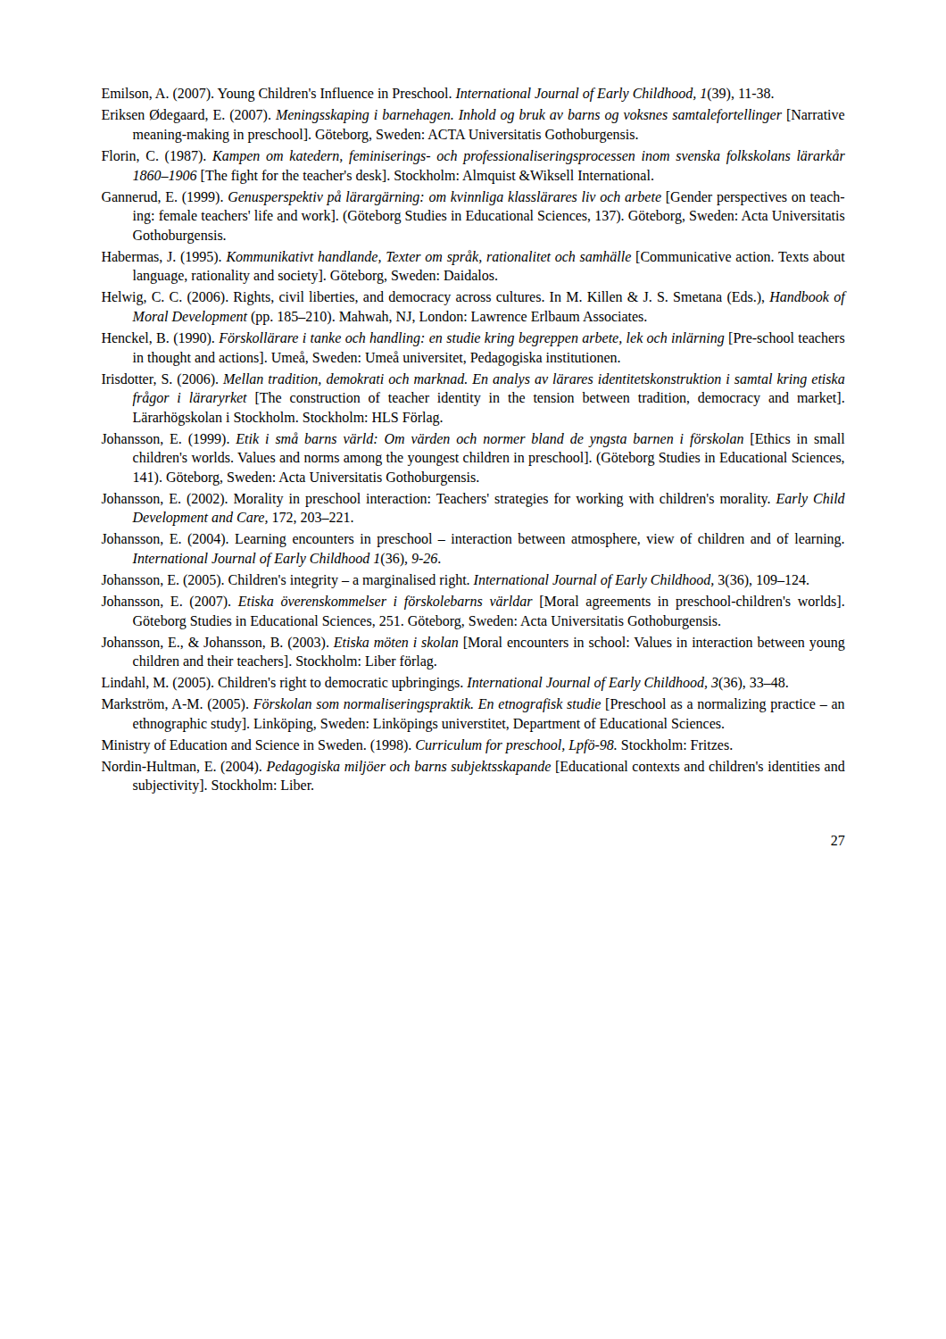Emilson, A. (2007). Young Children's Influence in Preschool. International Journal of Early Childhood, 1(39), 11-38.
Eriksen Ødegaard, E. (2007). Meningsskaping i barnehagen. Inhold og bruk av barns og voksnes samtalefortellinger [Narrative meaning-making in preschool]. Göteborg, Sweden: ACTA Universitatis Gothoburgensis.
Florin, C. (1987). Kampen om katedern, feminiserings- och professionaliseringsprocessen inom svenska folkskolans lärarkår 1860–1906 [The fight for the teacher's desk]. Stockholm: Almquist &Wiksell International.
Gannerud, E. (1999). Genusperspektiv på lärargärning: om kvinnliga klasslärares liv och arbete [Gender perspectives on teaching: female teachers' life and work]. (Göteborg Studies in Educational Sciences, 137). Göteborg, Sweden: Acta Universitatis Gothoburgensis.
Habermas, J. (1995). Kommunikativt handlande, Texter om språk, rationalitet och samhälle [Communicative action. Texts about language, rationality and society]. Göteborg, Sweden: Daidalos.
Helwig, C. C. (2006). Rights, civil liberties, and democracy across cultures. In M. Killen & J. S. Smetana (Eds.), Handbook of Moral Development (pp. 185–210). Mahwah, NJ, London: Lawrence Erlbaum Associates.
Henckel, B. (1990). Förskollärare i tanke och handling: en studie kring begreppen arbete, lek och inlärning [Pre-school teachers in thought and actions]. Umeå, Sweden: Umeå universitet, Pedagogiska institutionen.
Irisdotter, S. (2006). Mellan tradition, demokrati och marknad. En analys av lärares identitetskonstruktion i samtal kring etiska frågor i läraryrket [The construction of teacher identity in the tension between tradition, democracy and market]. Lärarhögskolan i Stockholm. Stockholm: HLS Förlag.
Johansson, E. (1999). Etik i små barns värld: Om värden och normer bland de yngsta barnen i förskolan [Ethics in small children's worlds. Values and norms among the youngest children in preschool]. (Göteborg Studies in Educational Sciences, 141). Göteborg, Sweden: Acta Universitatis Gothoburgensis.
Johansson, E. (2002). Morality in preschool interaction: Teachers' strategies for working with children's morality. Early Child Development and Care, 172, 203–221.
Johansson, E. (2004). Learning encounters in preschool – interaction between atmosphere, view of children and of learning. International Journal of Early Childhood 1(36), 9-26.
Johansson, E. (2005). Children's integrity – a marginalised right. International Journal of Early Childhood, 3(36), 109–124.
Johansson, E. (2007). Etiska överenskommelser i förskolebarns världar [Moral agreements in preschool-children's worlds]. Göteborg Studies in Educational Sciences, 251. Göteborg, Sweden: Acta Universitatis Gothoburgensis.
Johansson, E., & Johansson, B. (2003). Etiska möten i skolan [Moral encounters in school: Values in interaction between young children and their teachers]. Stockholm: Liber förlag.
Lindahl, M. (2005). Children's right to democratic upbringings. International Journal of Early Childhood, 3(36), 33–48.
Markström, A-M. (2005). Förskolan som normaliseringspraktik. En etnografisk studie [Preschool as a normalizing practice – an ethnographic study]. Linköping, Sweden: Linköpings universtitet, Department of Educational Sciences.
Ministry of Education and Science in Sweden. (1998). Curriculum for preschool, Lpfö-98. Stockholm: Fritzes.
Nordin-Hultman, E. (2004). Pedagogiska miljöer och barns subjektsskapande [Educational contexts and children's identities and subjectivity]. Stockholm: Liber.
27